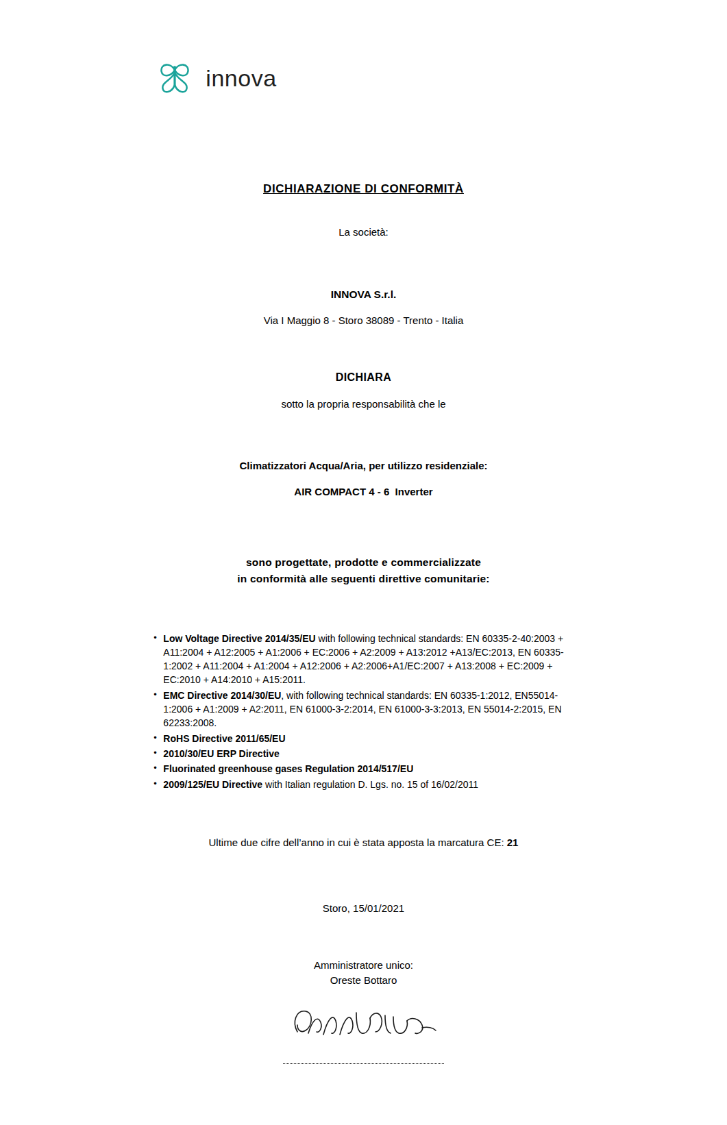innova
DICHIARAZIONE DI CONFORMITÀ
La società:
INNOVA S.r.l.
Via I Maggio 8 - Storo 38089 - Trento - Italia
DICHIARA
sotto la propria responsabilità che le
Climatizzatori Acqua/Aria, per utilizzo residenziale:
AIR COMPACT 4 - 6 Inverter
sono progettate, prodotte e commercializzate
in conformità alle seguenti direttive comunitarie:
Low Voltage Directive 2014/35/EU with following technical standards: EN 60335-2-40:2003 + A11:2004 + A12:2005 + A1:2006 + EC:2006 + A2:2009 + A13:2012 +A13/EC:2013, EN 60335-1:2002 + A11:2004 + A1:2004 + A12:2006 + A2:2006+A1/EC:2007 + A13:2008 + EC:2009 + EC:2010 + A14:2010 + A15:2011.
EMC Directive 2014/30/EU, with following technical standards: EN 60335-1:2012, EN55014-1:2006 + A1:2009 + A2:2011, EN 61000-3-2:2014, EN 61000-3-3:2013, EN 55014-2:2015, EN 62233:2008.
RoHS Directive 2011/65/EU
2010/30/EU ERP Directive
Fluorinated greenhouse gases Regulation 2014/517/EU
2009/125/EU Directive with Italian regulation D. Lgs. no. 15 of 16/02/2011
Ultime due cifre dell’anno in cui è stata apposta la marcatura CE: 21
Storo, 15/01/2021
Amministratore unico:
Oreste Bottaro